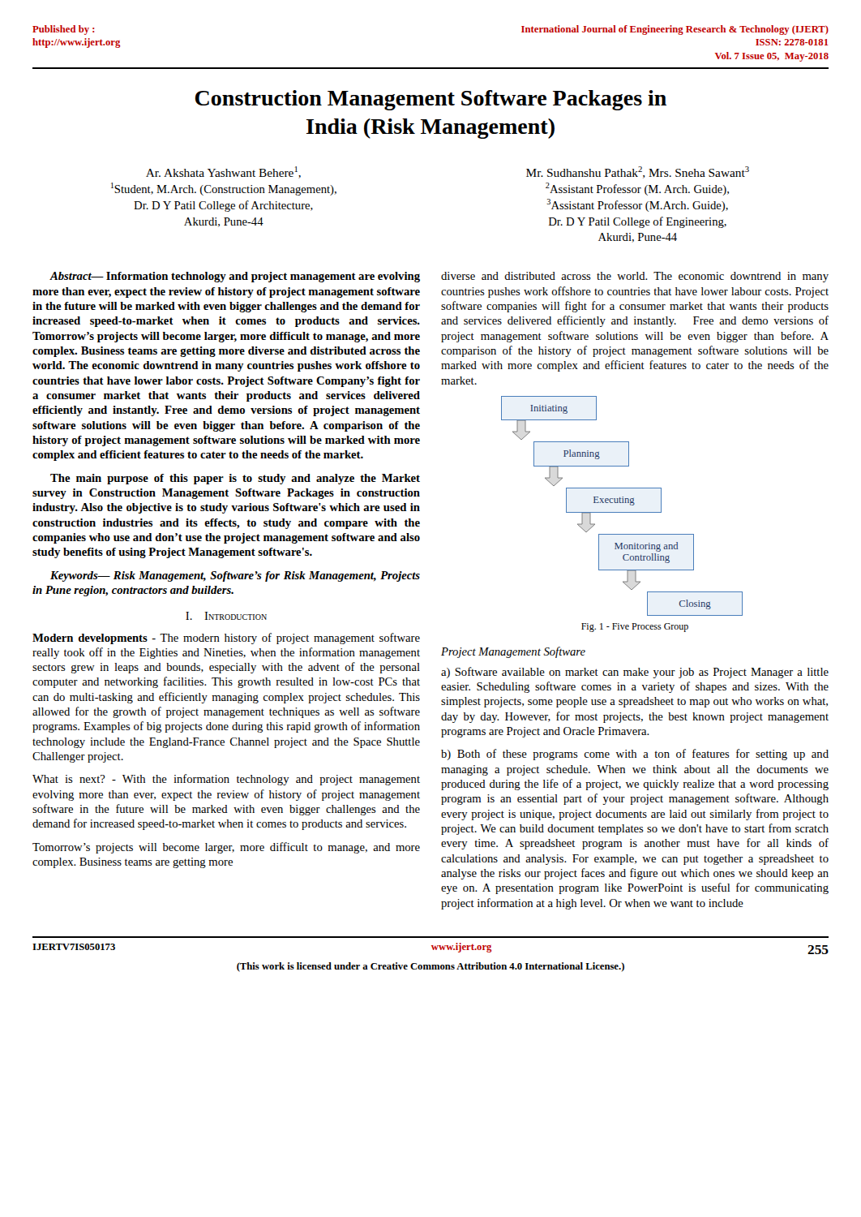Published by :
http://www.ijert.org
International Journal of Engineering Research & Technology (IJERT)
ISSN: 2278-0181
Vol. 7 Issue 05, May-2018
Construction Management Software Packages in
India (Risk Management)
Ar. Akshata Yashwant Behere1,
1Student, M.Arch. (Construction Management),
Dr. D Y Patil College of Architecture,
Akurdi, Pune-44
Mr. Sudhanshu Pathak2, Mrs. Sneha Sawant3
2Assistant Professor (M. Arch. Guide),
3Assistant Professor (M.Arch. Guide),
Dr. D Y Patil College of Engineering,
Akurdi, Pune-44
Abstract— Information technology and project management are evolving more than ever, expect the review of history of project management software in the future will be marked with even bigger challenges and the demand for increased speed-to-market when it comes to products and services. Tomorrow’s projects will become larger, more difficult to manage, and more complex. Business teams are getting more diverse and distributed across the world. The economic downtrend in many countries pushes work offshore to countries that have lower labor costs. Project Software Company’s fight for a consumer market that wants their products and services delivered efficiently and instantly. Free and demo versions of project management software solutions will be even bigger than before. A comparison of the history of project management software solutions will be marked with more complex and efficient features to cater to the needs of the market.
The main purpose of this paper is to study and analyze the Market survey in Construction Management Software Packages in construction industry. Also the objective is to study various Software's which are used in construction industries and its effects, to study and compare with the companies who use and don’t use the project management software and also study benefits of using Project Management software's.
Keywords— Risk Management, Software’s for Risk Management, Projects in Pune region, contractors and builders.
I. Introduction
Modern developments - The modern history of project management software really took off in the Eighties and Nineties, when the information management sectors grew in leaps and bounds, especially with the advent of the personal computer and networking facilities. This growth resulted in low-cost PCs that can do multi-tasking and efficiently managing complex project schedules. This allowed for the growth of project management techniques as well as software programs. Examples of big projects done during this rapid growth of information technology include the England-France Channel project and the Space Shuttle Challenger project.
What is next? - With the information technology and project management evolving more than ever, expect the review of history of project management software in the future will be marked with even bigger challenges and the demand for increased speed-to-market when it comes to products and services.
Tomorrow’s projects will become larger, more difficult to manage, and more complex. Business teams are getting more
diverse and distributed across the world. The economic downtrend in many countries pushes work offshore to countries that have lower labour costs. Project software companies will fight for a consumer market that wants their products and services delivered efficiently and instantly. Free and demo versions of project management software solutions will be even bigger than before. A comparison of the history of project management software solutions will be marked with more complex and efficient features to cater to the needs of the market.
Initiating
Planning
Executing
Monitoring and
Controlling
Closing
Fig. 1 - Five Process Group
Project Management Software
a) Software available on market can make your job as Project Manager a little easier. Scheduling software comes in a variety of shapes and sizes. With the simplest projects, some people use a spreadsheet to map out who works on what, day by day. However, for most projects, the best known project management programs are Project and Oracle Primavera.
b) Both of these programs come with a ton of features for setting up and managing a project schedule. When we think about all the documents we produced during the life of a project, we quickly realize that a word processing program is an essential part of your project management software. Although every project is unique, project documents are laid out similarly from project to project. We can build document templates so we don't have to start from scratch every time. A spreadsheet program is another must have for all kinds of calculations and analysis. For example, we can put together a spreadsheet to analyse the risks our project faces and figure out which ones we should keep an eye on. A presentation program like PowerPoint is useful for communicating project information at a high level. Or when we want to include
IJERTV7IS050173
www.ijert.org
255
(This work is licensed under a Creative Commons Attribution 4.0 International License.)